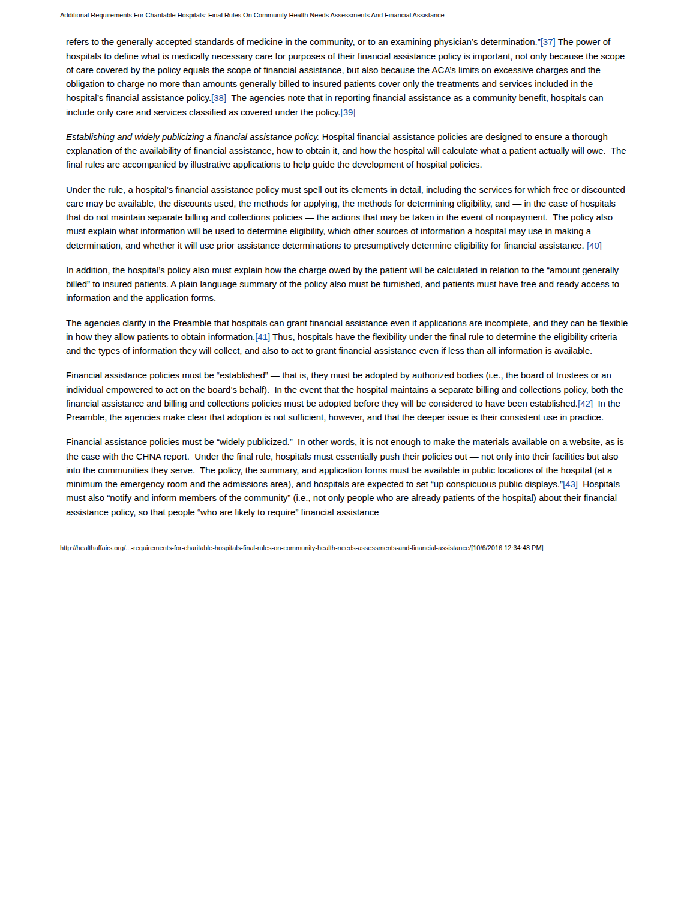Additional Requirements For Charitable Hospitals: Final Rules On Community Health Needs Assessments And Financial Assistance
refers to the generally accepted standards of medicine in the community, or to an examining physician’s determination.”[37] The power of hospitals to define what is medically necessary care for purposes of their financial assistance policy is important, not only because the scope of care covered by the policy equals the scope of financial assistance, but also because the ACA’s limits on excessive charges and the obligation to charge no more than amounts generally billed to insured patients cover only the treatments and services included in the hospital’s financial assistance policy.[38] The agencies note that in reporting financial assistance as a community benefit, hospitals can include only care and services classified as covered under the policy.[39]
Establishing and widely publicizing a financial assistance policy. Hospital financial assistance policies are designed to ensure a thorough explanation of the availability of financial assistance, how to obtain it, and how the hospital will calculate what a patient actually will owe. The final rules are accompanied by illustrative applications to help guide the development of hospital policies.
Under the rule, a hospital’s financial assistance policy must spell out its elements in detail, including the services for which free or discounted care may be available, the discounts used, the methods for applying, the methods for determining eligibility, and — in the case of hospitals that do not maintain separate billing and collections policies — the actions that may be taken in the event of nonpayment. The policy also must explain what information will be used to determine eligibility, which other sources of information a hospital may use in making a determination, and whether it will use prior assistance determinations to presumptively determine eligibility for financial assistance. [40]
In addition, the hospital’s policy also must explain how the charge owed by the patient will be calculated in relation to the “amount generally billed” to insured patients. A plain language summary of the policy also must be furnished, and patients must have free and ready access to information and the application forms.
The agencies clarify in the Preamble that hospitals can grant financial assistance even if applications are incomplete, and they can be flexible in how they allow patients to obtain information.[41] Thus, hospitals have the flexibility under the final rule to determine the eligibility criteria and the types of information they will collect, and also to act to grant financial assistance even if less than all information is available.
Financial assistance policies must be “established” — that is, they must be adopted by authorized bodies (i.e., the board of trustees or an individual empowered to act on the board’s behalf). In the event that the hospital maintains a separate billing and collections policy, both the financial assistance and billing and collections policies must be adopted before they will be considered to have been established.[42] In the Preamble, the agencies make clear that adoption is not sufficient, however, and that the deeper issue is their consistent use in practice.
Financial assistance policies must be “widely publicized.” In other words, it is not enough to make the materials available on a website, as is the case with the CHNA report. Under the final rule, hospitals must essentially push their policies out — not only into their facilities but also into the communities they serve. The policy, the summary, and application forms must be available in public locations of the hospital (at a minimum the emergency room and the admissions area), and hospitals are expected to set “up conspicuous public displays.”[43] Hospitals must also “notify and inform members of the community” (i.e., not only people who are already patients of the hospital) about their financial assistance policy, so that people “who are likely to require” financial assistance
http://healthaffairs.org/...-requirements-for-charitable-hospitals-final-rules-on-community-health-needs-assessments-and-financial-assistance/[10/6/2016 12:34:48 PM]